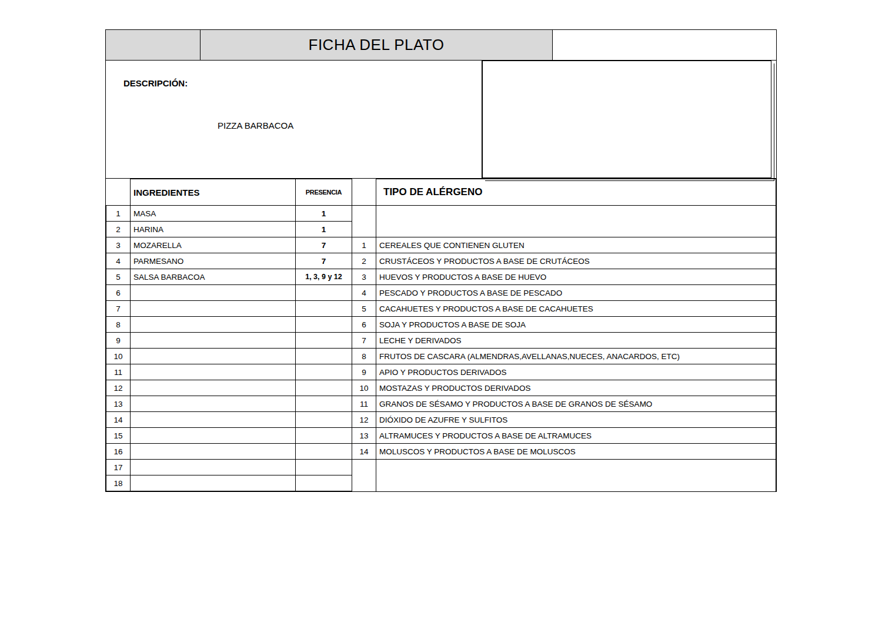FICHA DEL PLATO
DESCRIPCIÓN:
PIZZA BARBACOA
| | INGREDIENTES | PRESENCIA | | TIPO DE ALÉRGENO |
| 1 | MASA | 1 | | |
| 2 | HARINA | 1 | | |
| 3 | MOZARELLA | 7 | 1 | CEREALES QUE CONTIENEN GLUTEN |
| 4 | PARMESANO | 7 | 2 | CRUSTÁCEOS Y PRODUCTOS A BASE DE CRUTÁCEOS |
| 5 | SALSA BARBACOA | 1, 3, 9 y 12 | 3 | HUEVOS Y PRODUCTOS A BASE DE HUEVO |
| 6 | | | 4 | PESCADO Y PRODUCTOS A BASE DE PESCADO |
| 7 | | | 5 | CACAHUETES Y PRODUCTOS A BASE DE CACAHUETES |
| 8 | | | 6 | SOJA Y PRODUCTOS A BASE DE SOJA |
| 9 | | | 7 | LECHE Y DERIVADOS |
| 10 | | | 8 | FRUTOS DE CASCARA (ALMENDRAS,AVELLANAS,NUECES, ANACARDOS, ETC) |
| 11 | | | 9 | APIO Y PRODUCTOS DERIVADOS |
| 12 | | | 10 | MOSTAZAS Y PRODUCTOS DERIVADOS |
| 13 | | | 11 | GRANOS DE SÉSAMO Y PRODUCTOS A BASE DE GRANOS DE SÉSAMO |
| 14 | | | 12 | DIÓXIDO DE AZUFRE Y SULFITOS |
| 15 | | | 13 | ALTRAMUCES Y PRODUCTOS A BASE DE ALTRAMUCES |
| 16 | | | 14 | MOLUSCOS Y PRODUCTOS A BASE DE MOLUSCOS |
| 17 | | | | |
| 18 | | | | |